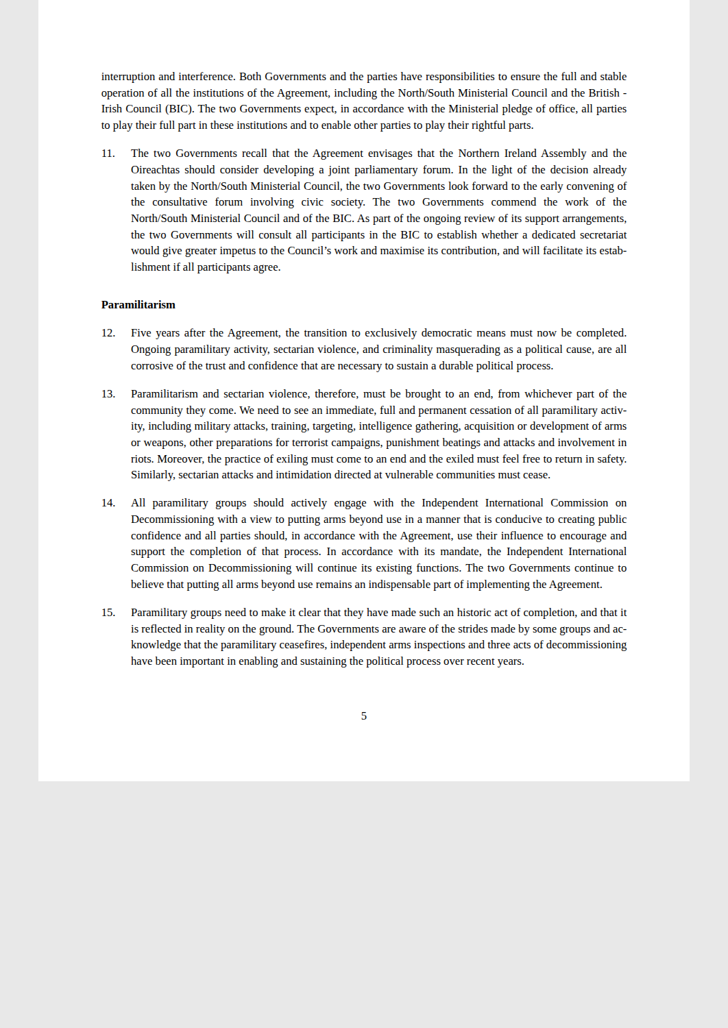interruption and interference. Both Governments and the parties have responsibilities to ensure the full and stable operation of all the institutions of the Agreement, including the North/South Ministerial Council and the British - Irish Council (BIC). The two Governments expect, in accordance with the Ministerial pledge of office, all parties to play their full part in these institutions and to enable other parties to play their rightful parts.
11. The two Governments recall that the Agreement envisages that the Northern Ireland Assembly and the Oireachtas should consider developing a joint parliamentary forum. In the light of the decision already taken by the North/South Ministerial Council, the two Governments look forward to the early convening of the consultative forum involving civic society. The two Governments commend the work of the North/South Ministerial Council and of the BIC. As part of the ongoing review of its support arrangements, the two Governments will consult all participants in the BIC to establish whether a dedicated secretariat would give greater impetus to the Council’s work and maximise its contribution, and will facilitate its establishment if all participants agree.
Paramilitarism
12. Five years after the Agreement, the transition to exclusively democratic means must now be completed. Ongoing paramilitary activity, sectarian violence, and criminality masquerading as a political cause, are all corrosive of the trust and confidence that are necessary to sustain a durable political process.
13. Paramilitarism and sectarian violence, therefore, must be brought to an end, from whichever part of the community they come. We need to see an immediate, full and permanent cessation of all paramilitary activity, including military attacks, training, targeting, intelligence gathering, acquisition or development of arms or weapons, other preparations for terrorist campaigns, punishment beatings and attacks and involvement in riots. Moreover, the practice of exiling must come to an end and the exiled must feel free to return in safety. Similarly, sectarian attacks and intimidation directed at vulnerable communities must cease.
14. All paramilitary groups should actively engage with the Independent International Commission on Decommissioning with a view to putting arms beyond use in a manner that is conducive to creating public confidence and all parties should, in accordance with the Agreement, use their influence to encourage and support the completion of that process. In accordance with its mandate, the Independent International Commission on Decommissioning will continue its existing functions. The two Governments continue to believe that putting all arms beyond use remains an indispensable part of implementing the Agreement.
15. Paramilitary groups need to make it clear that they have made such an historic act of completion, and that it is reflected in reality on the ground. The Governments are aware of the strides made by some groups and acknowledge that the paramilitary ceasefires, independent arms inspections and three acts of decommissioning have been important in enabling and sustaining the political process over recent years.
5